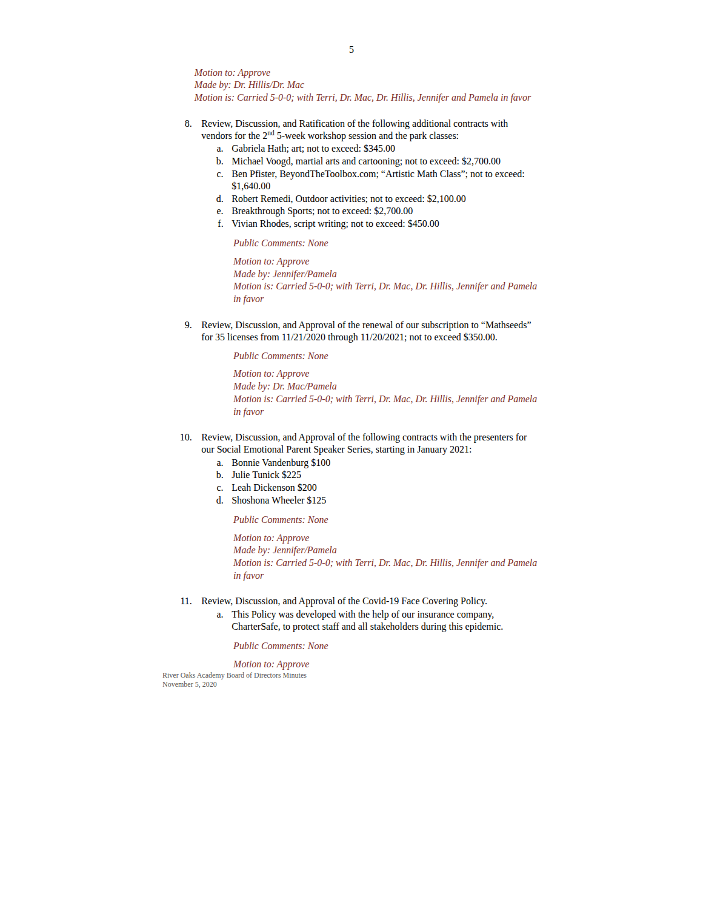5
Motion to: Approve
Made by: Dr. Hillis/Dr. Mac
Motion is: Carried 5-0-0; with Terri, Dr. Mac, Dr. Hillis, Jennifer and Pamela in favor
Review, Discussion, and Ratification of the following additional contracts with vendors for the 2nd 5-week workshop session and the park classes:
Gabriela Hath; art; not to exceed: $345.00
Michael Voogd, martial arts and cartooning; not to exceed: $2,700.00
Ben Pfister, BeyondTheToolbox.com; “Artistic Math Class”; not to exceed: $1,640.00
Robert Remedi, Outdoor activities; not to exceed: $2,100.00
Breakthrough Sports; not to exceed: $2,700.00
Vivian Rhodes, script writing; not to exceed: $450.00
Public Comments: None
Motion to: Approve
Made by: Jennifer/Pamela
Motion is: Carried 5-0-0; with Terri, Dr. Mac, Dr. Hillis, Jennifer and Pamela in favor
Review, Discussion, and Approval of the renewal of our subscription to “Mathseeds” for 35 licenses from 11/21/2020 through 11/20/2021; not to exceed $350.00.
Public Comments: None
Motion to: Approve
Made by: Dr. Mac/Pamela
Motion is: Carried 5-0-0; with Terri, Dr. Mac, Dr. Hillis, Jennifer and Pamela in favor
Review, Discussion, and Approval of the following contracts with the presenters for our Social Emotional Parent Speaker Series, starting in January 2021:
Bonnie Vandenburg $100
Julie Tunick $225
Leah Dickenson $200
Shoshona Wheeler $125
Public Comments: None
Motion to: Approve
Made by: Jennifer/Pamela
Motion is: Carried 5-0-0; with Terri, Dr. Mac, Dr. Hillis, Jennifer and Pamela in favor
Review, Discussion, and Approval of the Covid-19 Face Covering Policy.
This Policy was developed with the help of our insurance company, CharterSafe, to protect staff and all stakeholders during this epidemic.
Public Comments: None
Motion to: Approve
River Oaks Academy Board of Directors Minutes
November 5, 2020